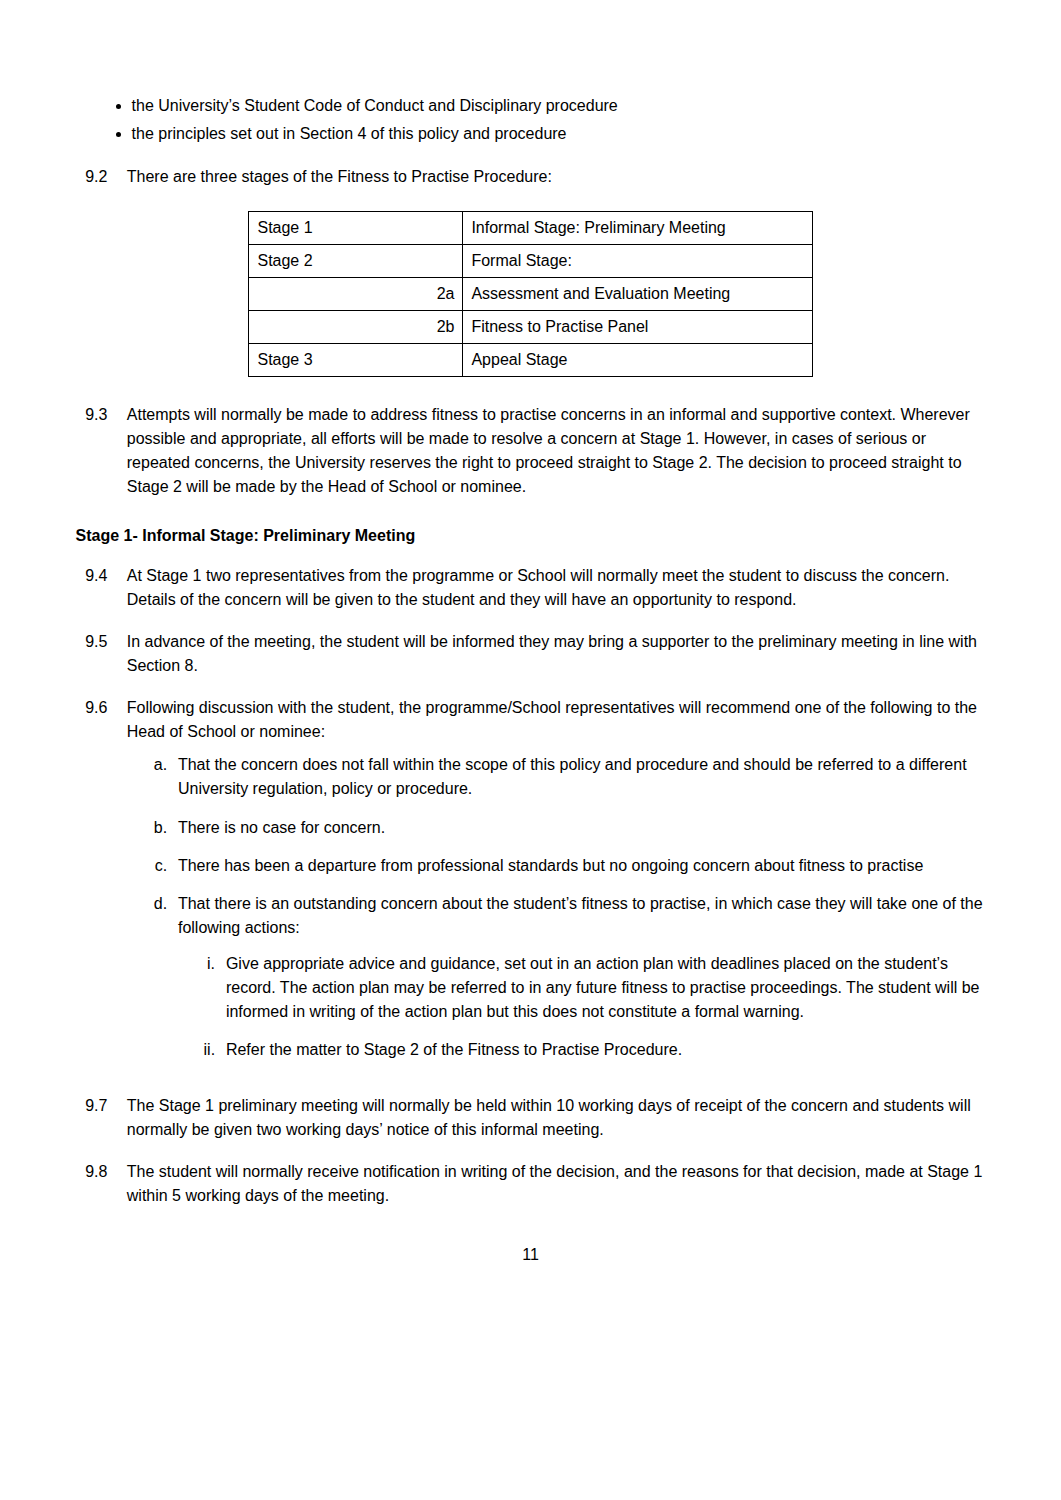the University’s Student Code of Conduct and Disciplinary procedure
the principles set out in Section 4 of this policy and procedure
9.2
There are three stages of the Fitness to Practise Procedure:
| Stage 1 | Informal Stage: Preliminary Meeting |
| Stage 2 | Formal Stage: |
| 2a | Assessment and Evaluation Meeting |
| 2b | Fitness to Practise Panel |
| Stage 3 | Appeal Stage |
9.3
Attempts will normally be made to address fitness to practise concerns in an informal and supportive context. Wherever possible and appropriate, all efforts will be made to resolve a concern at Stage 1. However, in cases of serious or repeated concerns, the University reserves the right to proceed straight to Stage 2. The decision to proceed straight to Stage 2 will be made by the Head of School or nominee.
Stage 1- Informal Stage: Preliminary Meeting
9.4
At Stage 1 two representatives from the programme or School will normally meet the student to discuss the concern. Details of the concern will be given to the student and they will have an opportunity to respond.
9.5
In advance of the meeting, the student will be informed they may bring a supporter to the preliminary meeting in line with Section 8.
9.6
Following discussion with the student, the programme/School representatives will recommend one of the following to the Head of School or nominee:
That the concern does not fall within the scope of this policy and procedure and should be referred to a different University regulation, policy or procedure.
There is no case for concern.
There has been a departure from professional standards but no ongoing concern about fitness to practise
That there is an outstanding concern about the student’s fitness to practise, in which case they will take one of the following actions:
Give appropriate advice and guidance, set out in an action plan with deadlines placed on the student’s record. The action plan may be referred to in any future fitness to practise proceedings. The student will be informed in writing of the action plan but this does not constitute a formal warning.
Refer the matter to Stage 2 of the Fitness to Practise Procedure.
9.7
The Stage 1 preliminary meeting will normally be held within 10 working days of receipt of the concern and students will normally be given two working days’ notice of this informal meeting.
9.8
The student will normally receive notification in writing of the decision, and the reasons for that decision, made at Stage 1 within 5 working days of the meeting.
11